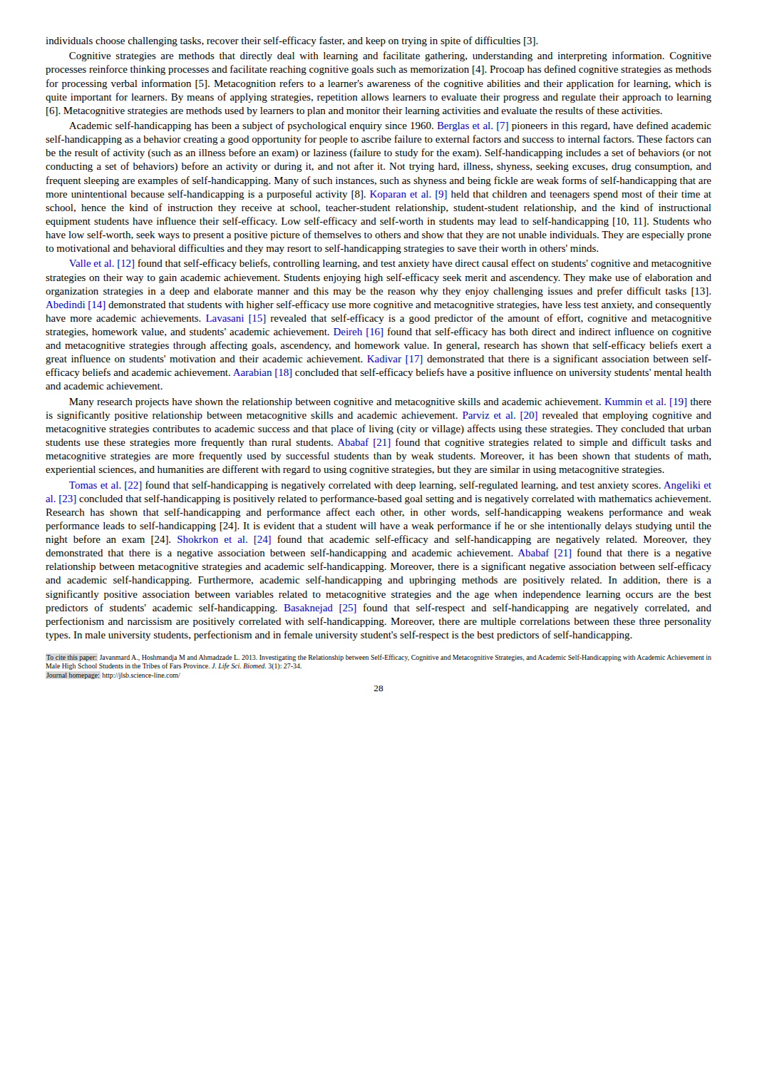individuals choose challenging tasks, recover their self-efficacy faster, and keep on trying in spite of difficulties [3].
Cognitive strategies are methods that directly deal with learning and facilitate gathering, understanding and interpreting information. Cognitive processes reinforce thinking processes and facilitate reaching cognitive goals such as memorization [4]. Procoap has defined cognitive strategies as methods for processing verbal information [5]. Metacognition refers to a learner's awareness of the cognitive abilities and their application for learning, which is quite important for learners. By means of applying strategies, repetition allows learners to evaluate their progress and regulate their approach to learning [6]. Metacognitive strategies are methods used by learners to plan and monitor their learning activities and evaluate the results of these activities.
Academic self-handicapping has been a subject of psychological enquiry since 1960. Berglas et al. [7] pioneers in this regard, have defined academic self-handicapping as a behavior creating a good opportunity for people to ascribe failure to external factors and success to internal factors. These factors can be the result of activity (such as an illness before an exam) or laziness (failure to study for the exam). Self-handicapping includes a set of behaviors (or not conducting a set of behaviors) before an activity or during it, and not after it. Not trying hard, illness, shyness, seeking excuses, drug consumption, and frequent sleeping are examples of self-handicapping. Many of such instances, such as shyness and being fickle are weak forms of self-handicapping that are more unintentional because self-handicapping is a purposeful activity [8]. Koparan et al. [9] held that children and teenagers spend most of their time at school, hence the kind of instruction they receive at school, teacher-student relationship, student-student relationship, and the kind of instructional equipment students have influence their self-efficacy. Low self-efficacy and self-worth in students may lead to self-handicapping [10, 11]. Students who have low self-worth, seek ways to present a positive picture of themselves to others and show that they are not unable individuals. They are especially prone to motivational and behavioral difficulties and they may resort to self-handicapping strategies to save their worth in others' minds.
Valle et al. [12] found that self-efficacy beliefs, controlling learning, and test anxiety have direct causal effect on students' cognitive and metacognitive strategies on their way to gain academic achievement. Students enjoying high self-efficacy seek merit and ascendency. They make use of elaboration and organization strategies in a deep and elaborate manner and this may be the reason why they enjoy challenging issues and prefer difficult tasks [13]. Abedindi [14] demonstrated that students with higher self-efficacy use more cognitive and metacognitive strategies, have less test anxiety, and consequently have more academic achievements. Lavasani [15] revealed that self-efficacy is a good predictor of the amount of effort, cognitive and metacognitive strategies, homework value, and students' academic achievement. Deireh [16] found that self-efficacy has both direct and indirect influence on cognitive and metacognitive strategies through affecting goals, ascendency, and homework value. In general, research has shown that self-efficacy beliefs exert a great influence on students' motivation and their academic achievement. Kadivar [17] demonstrated that there is a significant association between self-efficacy beliefs and academic achievement. Aarabian [18] concluded that self-efficacy beliefs have a positive influence on university students' mental health and academic achievement.
Many research projects have shown the relationship between cognitive and metacognitive skills and academic achievement. Kummin et al. [19] there is significantly positive relationship between metacognitive skills and academic achievement. Parviz et al. [20] revealed that employing cognitive and metacognitive strategies contributes to academic success and that place of living (city or village) affects using these strategies. They concluded that urban students use these strategies more frequently than rural students. Ababaf [21] found that cognitive strategies related to simple and difficult tasks and metacognitive strategies are more frequently used by successful students than by weak students. Moreover, it has been shown that students of math, experiential sciences, and humanities are different with regard to using cognitive strategies, but they are similar in using metacognitive strategies.
Tomas et al. [22] found that self-handicapping is negatively correlated with deep learning, self-regulated learning, and test anxiety scores. Angeliki et al. [23] concluded that self-handicapping is positively related to performance-based goal setting and is negatively correlated with mathematics achievement. Research has shown that self-handicapping and performance affect each other, in other words, self-handicapping weakens performance and weak performance leads to self-handicapping [24]. It is evident that a student will have a weak performance if he or she intentionally delays studying until the night before an exam [24]. Shokrkon et al. [24] found that academic self-efficacy and self-handicapping are negatively related. Moreover, they demonstrated that there is a negative association between self-handicapping and academic achievement. Ababaf [21] found that there is a negative relationship between metacognitive strategies and academic self-handicapping. Moreover, there is a significant negative association between self-efficacy and academic self-handicapping. Furthermore, academic self-handicapping and upbringing methods are positively related. In addition, there is a significantly positive association between variables related to metacognitive strategies and the age when independence learning occurs are the best predictors of students' academic self-handicapping. Basaknejad [25] found that self-respect and self-handicapping are negatively correlated, and perfectionism and narcissism are positively correlated with self-handicapping. Moreover, there are multiple correlations between these three personality types. In male university students, perfectionism and in female university student's self-respect is the best predictors of self-handicapping.
To cite this paper: Javanmard A., Hoshmandja M and Ahmadzade L. 2013. Investigating the Relationship between Self-Efficacy, Cognitive and Metacognitive Strategies, and Academic Self-Handicapping with Academic Achievement in Male High School Students in the Tribes of Fars Province. J. Life Sci. Biomed. 3(1): 27-34.
Journal homepage: http://jlsb.science-line.com/
28